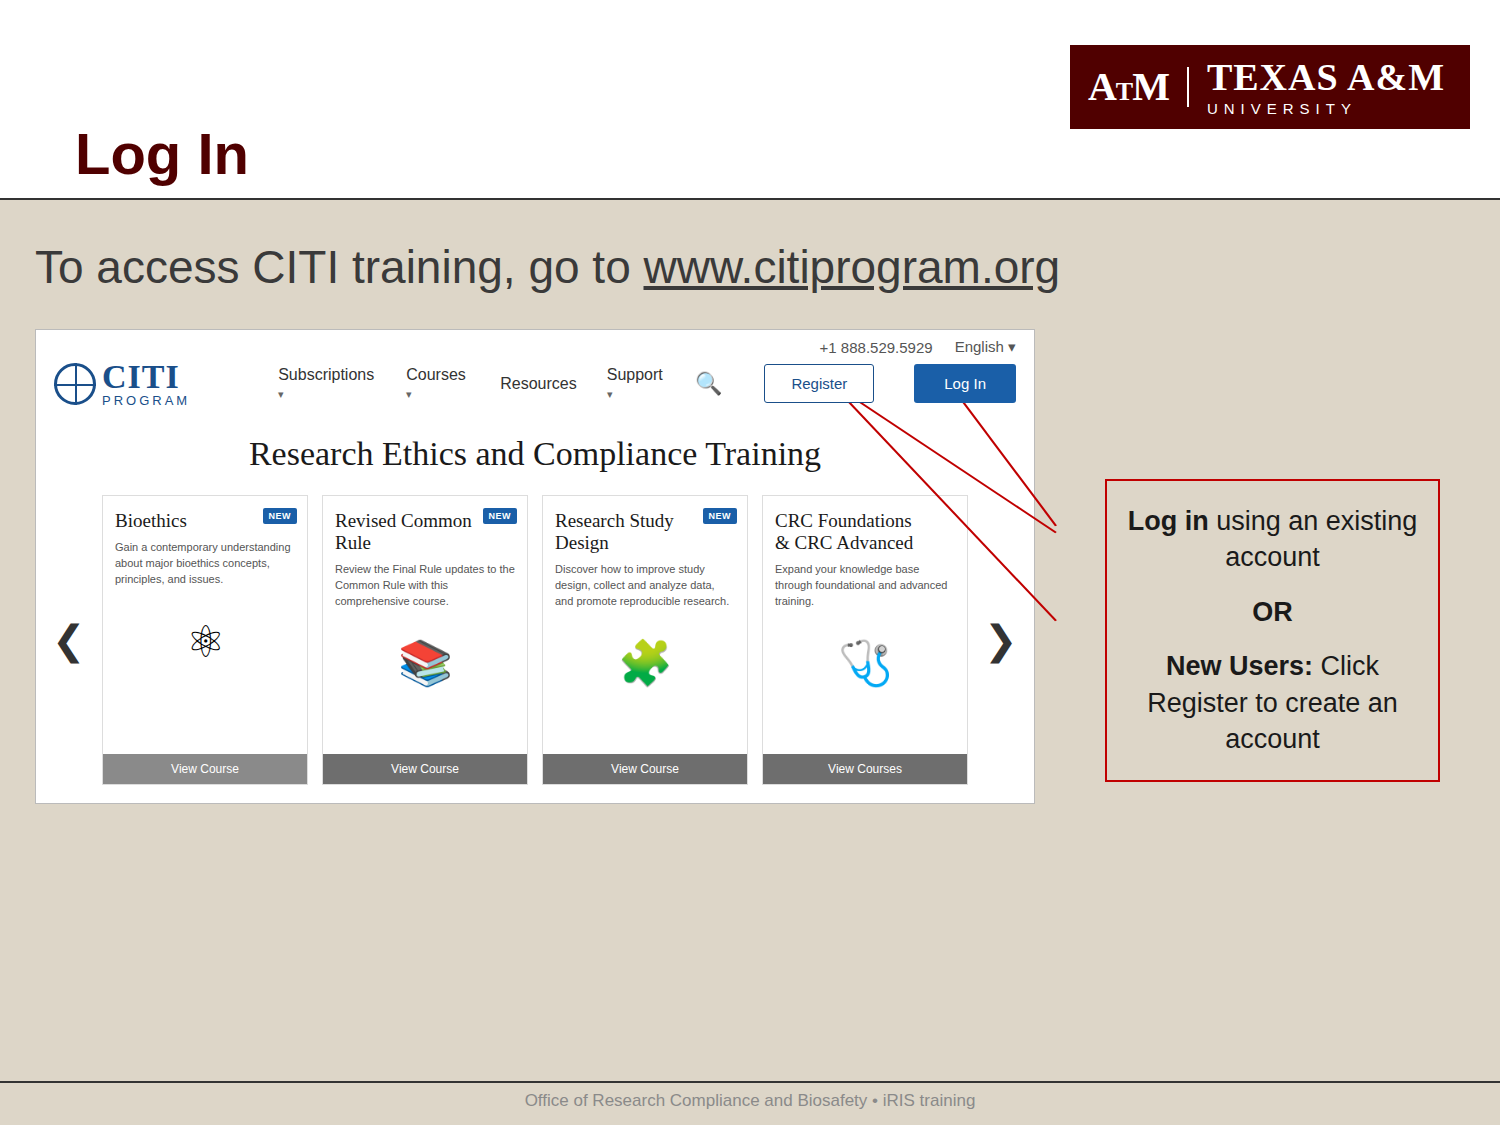ATM
TEXAS A&M UNIVERSITY
Log In
To access CITI training, go to www.citiprogram.org
+1 888.529.5929 English ▾
CITI PROGRAM
Subscriptions Courses Resources Support
🔍 Register Log In
Research Ethics and Compliance Training
❮
NEW
Bioethics
Gain a contemporary understanding about major bioethics concepts, principles, and issues.
⚛
View Course
NEW
Revised Common Rule
Review the Final Rule updates to the Common Rule with this comprehensive course.
📚
View Course
NEW
Research Study Design
Discover how to improve study design, collect and analyze data, and promote reproducible research.
🧩
View Course
CRC Foundations & CRC Advanced
Expand your knowledge base through foundational and advanced training.
🩺
View Courses
❯
Log in using an existing account OR New Users: Click Register to create an account
Office of Research Compliance and Biosafety • iRIS training